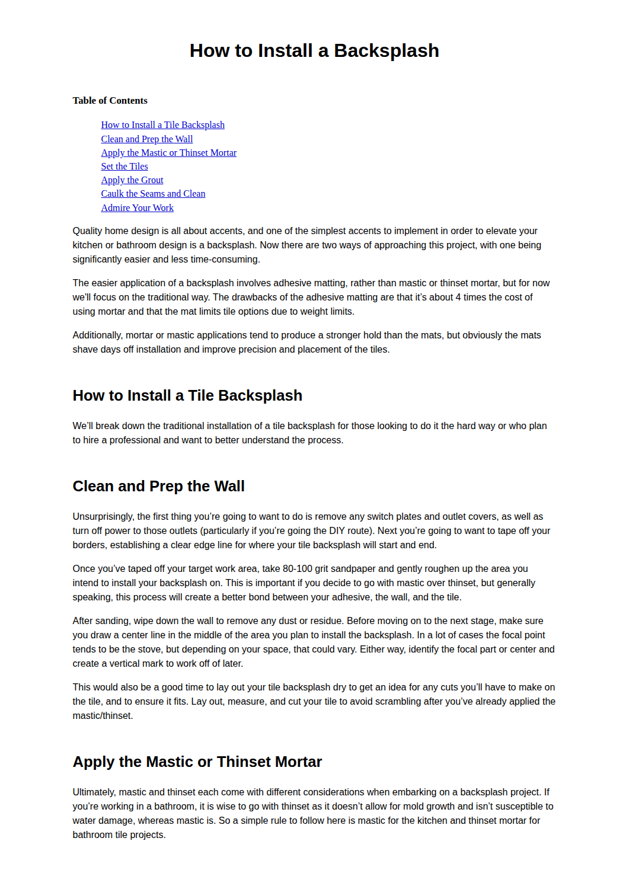How to Install a Backsplash
Table of Contents
How to Install a Tile Backsplash
Clean and Prep the Wall
Apply the Mastic or Thinset Mortar
Set the Tiles
Apply the Grout
Caulk the Seams and Clean
Admire Your Work
Quality home design is all about accents, and one of the simplest accents to implement in order to elevate your kitchen or bathroom design is a backsplash. Now there are two ways of approaching this project, with one being significantly easier and less time-consuming.
The easier application of a backsplash involves adhesive matting, rather than mastic or thinset mortar, but for now we'll focus on the traditional way. The drawbacks of the adhesive matting are that it’s about 4 times the cost of using mortar and that the mat limits tile options due to weight limits.
Additionally, mortar or mastic applications tend to produce a stronger hold than the mats, but obviously the mats shave days off installation and improve precision and placement of the tiles.
How to Install a Tile Backsplash
We’ll break down the traditional installation of a tile backsplash for those looking to do it the hard way or who plan to hire a professional and want to better understand the process.
Clean and Prep the Wall
Unsurprisingly, the first thing you’re going to want to do is remove any switch plates and outlet covers, as well as turn off power to those outlets (particularly if you’re going the DIY route). Next you’re going to want to tape off your borders, establishing a clear edge line for where your tile backsplash will start and end.
Once you’ve taped off your target work area, take 80-100 grit sandpaper and gently roughen up the area you intend to install your backsplash on. This is important if you decide to go with mastic over thinset, but generally speaking, this process will create a better bond between your adhesive, the wall, and the tile.
After sanding, wipe down the wall to remove any dust or residue. Before moving on to the next stage, make sure you draw a center line in the middle of the area you plan to install the backsplash. In a lot of cases the focal point tends to be the stove, but depending on your space, that could vary. Either way, identify the focal part or center and create a vertical mark to work off of later.
This would also be a good time to lay out your tile backsplash dry to get an idea for any cuts you’ll have to make on the tile, and to ensure it fits. Lay out, measure, and cut your tile to avoid scrambling after you’ve already applied the mastic/thinset.
Apply the Mastic or Thinset Mortar
Ultimately, mastic and thinset each come with different considerations when embarking on a backsplash project. If you’re working in a bathroom, it is wise to go with thinset as it doesn’t allow for mold growth and isn’t susceptible to water damage, whereas mastic is. So a simple rule to follow here is mastic for the kitchen and thinset mortar for bathroom tile projects.